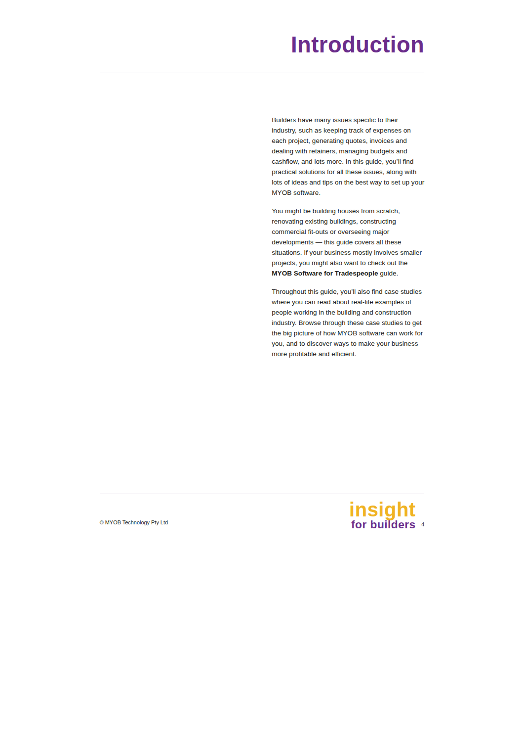Introduction
Builders have many issues specific to their industry, such as keeping track of expenses on each project, generating quotes, invoices and dealing with retainers, managing budgets and cashflow, and lots more. In this guide, you’ll find practical solutions for all these issues, along with lots of ideas and tips on the best way to set up your MYOB software.
You might be building houses from scratch, renovating existing buildings, constructing commercial fit-outs or overseeing major developments — this guide covers all these situations. If your business mostly involves smaller projects, you might also want to check out the MYOB Software for Tradespeople guide.
Throughout this guide, you’ll also find case studies where you can read about real-life examples of people working in the building and construction industry. Browse through these case studies to get the big picture of how MYOB software can work for you, and to discover ways to make your business more profitable and efficient.
© MYOB Technology Pty Ltd
insight for builders
4